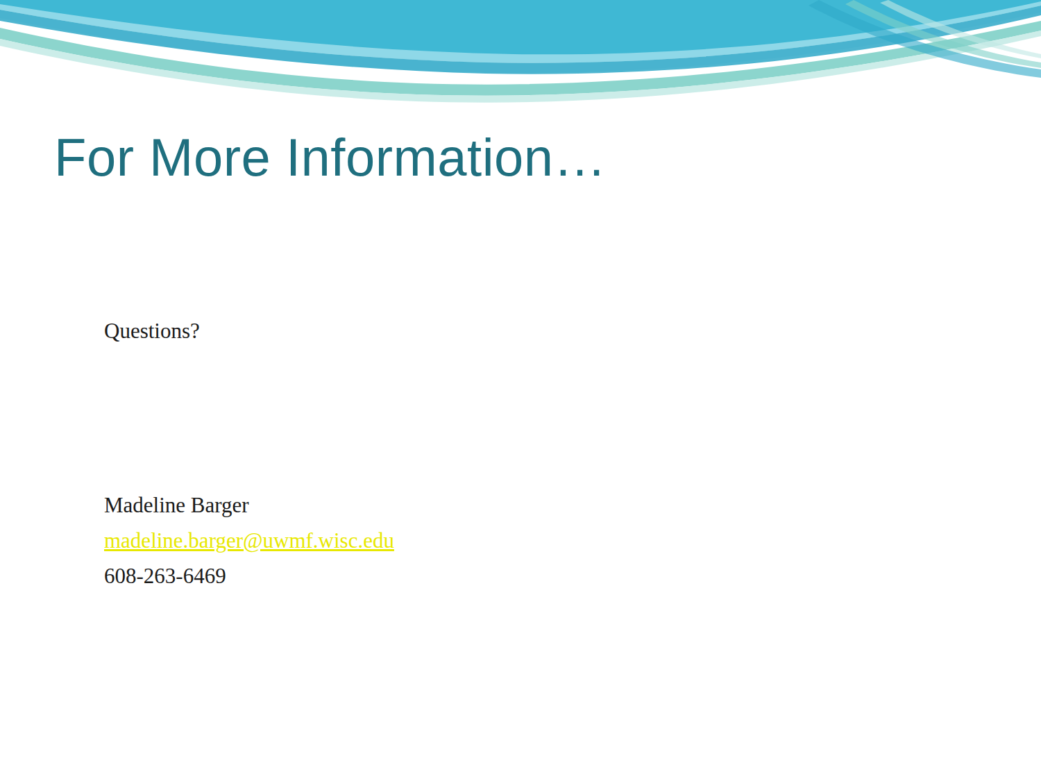For More Information…
Questions?
Madeline Barger
madeline.barger@uwmf.wisc.edu
608-263-6469